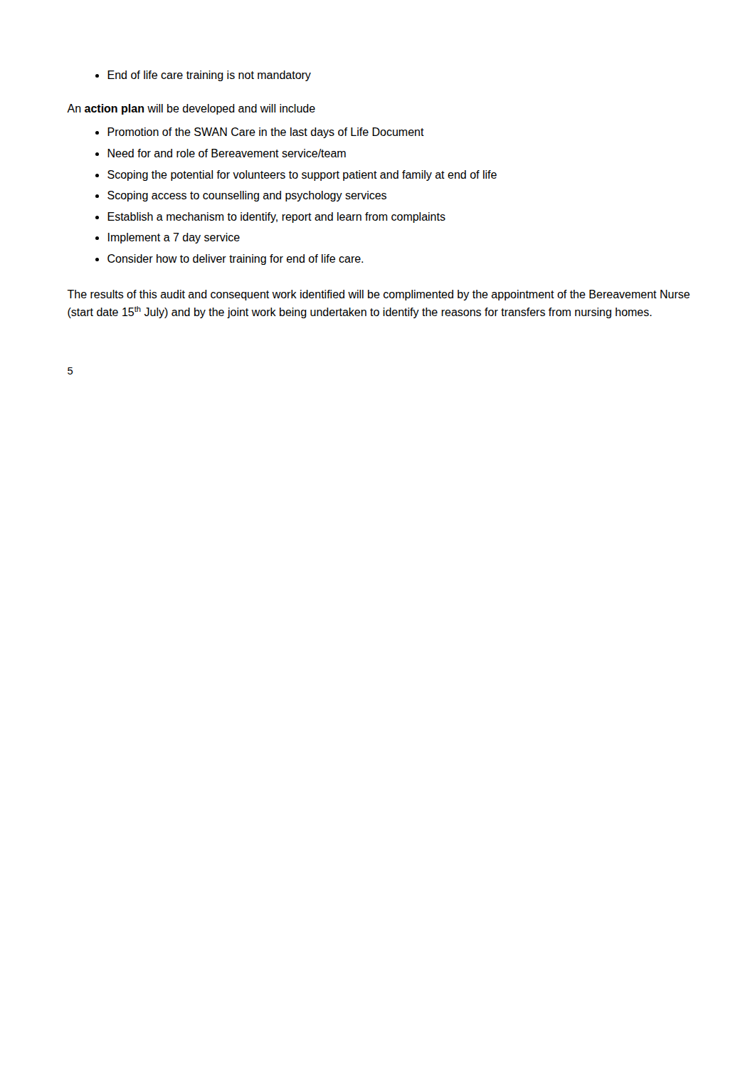End of life care training is not mandatory
An action plan will be developed and will include
Promotion of the SWAN Care in the last days of Life Document
Need for and role of Bereavement service/team
Scoping the potential for volunteers to support patient and family at end of life
Scoping access to counselling and psychology services
Establish a mechanism to identify, report and learn from complaints
Implement a 7 day service
Consider how to deliver training for end of life care.
The results of this audit and consequent work identified will be complimented by the appointment of the Bereavement Nurse (start date 15th July) and by the joint work being undertaken to identify the reasons for transfers from nursing homes.
5